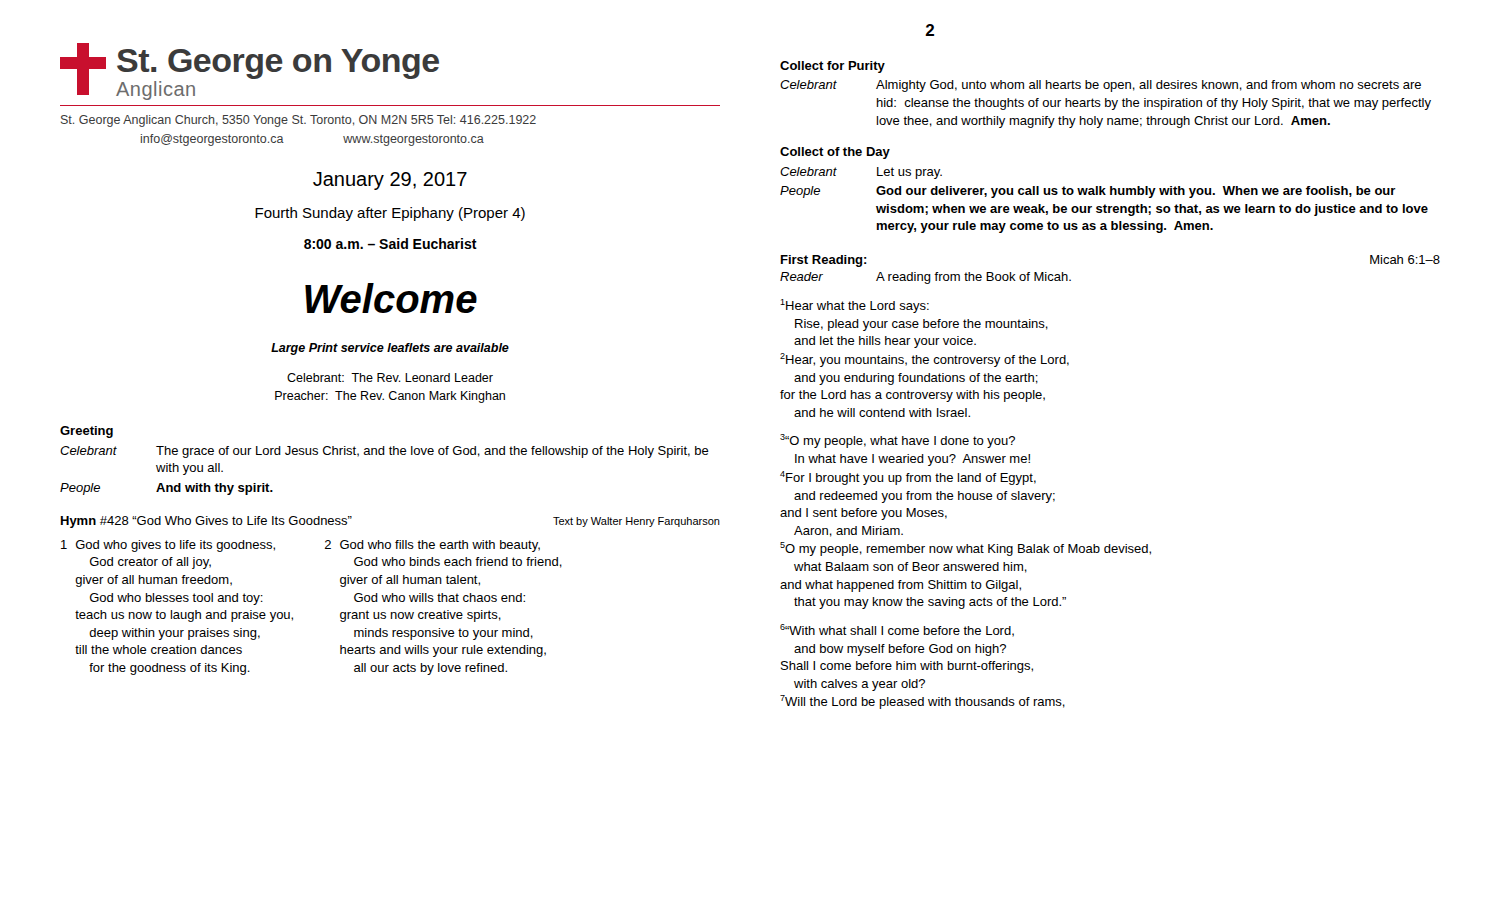2
St. George on Yonge
Anglican
St. George Anglican Church, 5350 Yonge St. Toronto, ON M2N 5R5 Tel: 416.225.1922
info@stgeorgestoronto.ca www.stgeorgestoronto.ca
January 29, 2017
Fourth Sunday after Epiphany (Proper 4)
8:00 a.m. – Said Eucharist
Welcome
Large Print service leaflets are available
Celebrant: The Rev. Leonard Leader
Preacher: The Rev. Canon Mark Kinghan
Greeting
Celebrant
The grace of our Lord Jesus Christ, and the love of God, and the fellowship of the Holy Spirit, be with you all.
People
And with thy spirit.
Hymn #428 “God Who Gives to Life Its Goodness”
Text by Walter Henry Farquharson
1
God who gives to life its goodness,
God creator of all joy,
giver of all human freedom,
God who blesses tool and toy:
teach us now to laugh and praise you,
deep within your praises sing,
till the whole creation dances
for the goodness of its King.
2
God who fills the earth with beauty,
God who binds each friend to friend,
giver of all human talent,
God who wills that chaos end:
grant us now creative spirts,
minds responsive to your mind,
hearts and wills your rule extending,
all our acts by love refined.
Collect for Purity
Celebrant
Almighty God, unto whom all hearts be open, all desires known, and from whom no secrets are hid: cleanse the thoughts of our hearts by the inspiration of thy Holy Spirit, that we may perfectly love thee, and worthily magnify thy holy name; through Christ our Lord. Amen.
Collect of the Day
Celebrant
Let us pray.
People
God our deliverer, you call us to walk humbly with you. When we are foolish, be our wisdom; when we are weak, be our strength; so that, as we learn to do justice and to love mercy, your rule may come to us as a blessing. Amen.
First Reading:
Micah 6:1–8
Reader
A reading from the Book of Micah.
1 Hear what the Lord says:
Rise, plead your case before the mountains, and let the hills hear your voice. 2 Hear, you mountains, the controversy of the Lord,
and you enduring foundations of the earth; for the Lord has a controversy with his people,
and he will contend with Israel.
3“O my people, what have I done to you?
In what have I wearied you? Answer me! 4 For I brought you up from the land of Egypt,
and redeemed you from the house of slavery; and I sent before you Moses,
Aaron, and Miriam. 5 O my people, remember now what King Balak of Moab devised,
what Balaam son of Beor answered him, and what happened from Shittim to Gilgal,
that you may know the saving acts of the Lord.”
6“With what shall I come before the Lord,
and bow myself before God on high? Shall I come before him with burnt-offerings,
with calves a year old? 7 Will the Lord be pleased with thousands of rams,